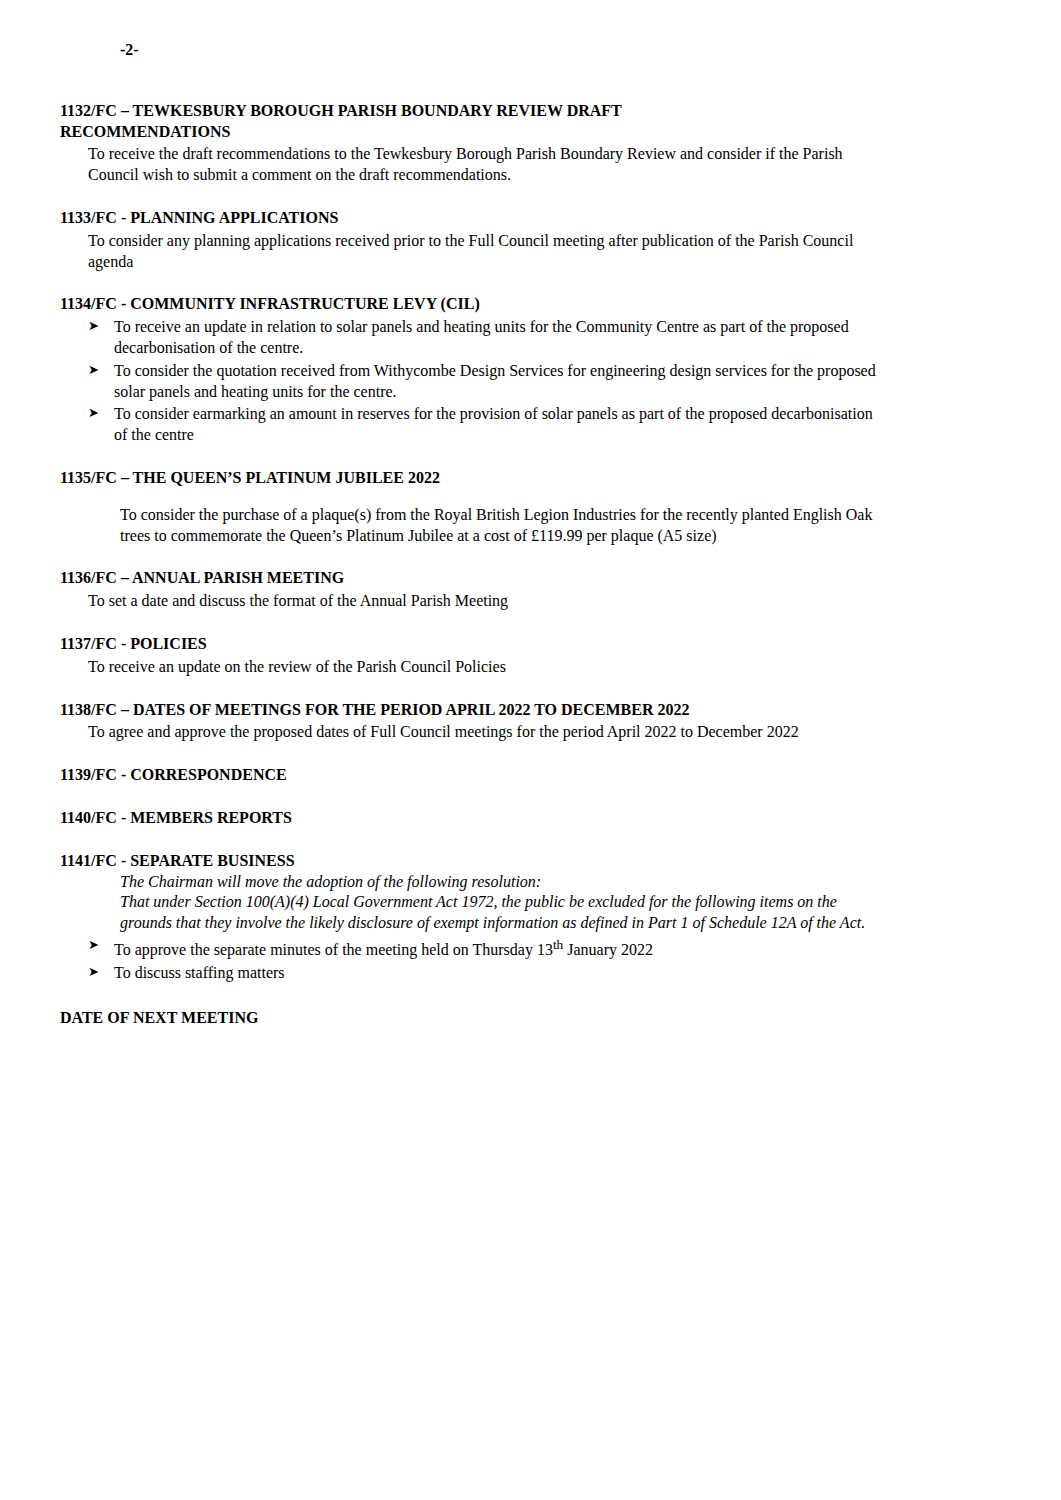-2-
1132/FC – TEWKESBURY BOROUGH PARISH BOUNDARY REVIEW DRAFT
RECOMMENDATIONS
To receive the draft recommendations to the Tewkesbury Borough Parish Boundary Review and consider if the Parish Council wish to submit a comment on the draft recommendations.
1133/FC - PLANNING APPLICATIONS
To consider any planning applications received prior to the Full Council meeting after publication of the Parish Council agenda
1134/FC - COMMUNITY INFRASTRUCTURE LEVY (CIL)
To receive an update in relation to solar panels and heating units for the Community Centre as part of the proposed decarbonisation of the centre.
To consider the quotation received from Withycombe Design Services for engineering design services for the proposed solar panels and heating units for the centre.
To consider earmarking an amount in reserves for the provision of solar panels as part of the proposed decarbonisation of the centre
1135/FC – THE QUEEN’S PLATINUM JUBILEE 2022
To consider the purchase of a plaque(s) from the Royal British Legion Industries for the recently planted English Oak trees to commemorate the Queen’s Platinum Jubilee at a cost of £119.99 per plaque (A5 size)
1136/FC – ANNUAL PARISH MEETING
To set a date and discuss the format of the Annual Parish Meeting
1137/FC - POLICIES
To receive an update on the review of the Parish Council Policies
1138/FC – DATES OF MEETINGS FOR THE PERIOD APRIL 2022 TO DECEMBER 2022
To agree and approve the proposed dates of Full Council meetings for the period April 2022 to December 2022
1139/FC - CORRESPONDENCE
1140/FC - MEMBERS REPORTS
1141/FC - SEPARATE BUSINESS
The Chairman will move the adoption of the following resolution:
That under Section 100(A)(4) Local Government Act 1972, the public be excluded for the following items on the grounds that they involve the likely disclosure of exempt information as defined in Part 1 of Schedule 12A of the Act.
To approve the separate minutes of the meeting held on Thursday 13th January 2022
To discuss staffing matters
DATE OF NEXT MEETING